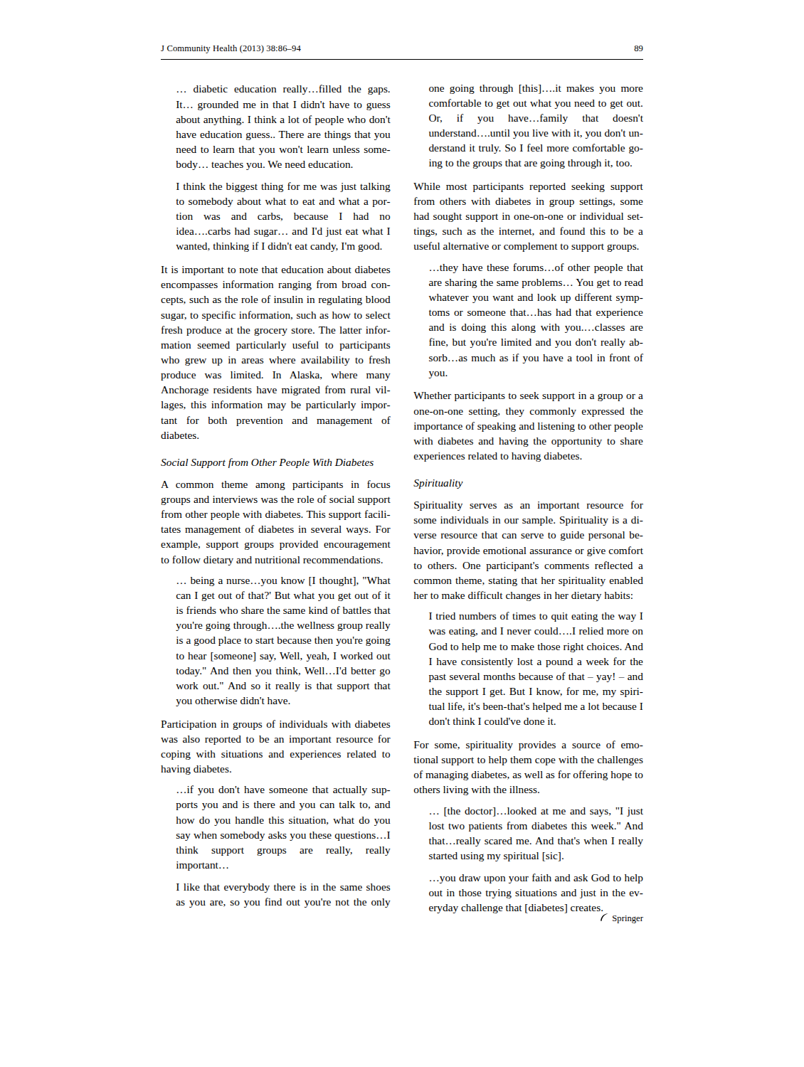J Community Health (2013) 38:86–94 89
… diabetic education really…filled the gaps. It… grounded me in that I didn't have to guess about anything. I think a lot of people who don't have education guess.. There are things that you need to learn that you won't learn unless somebody… teaches you. We need education.
I think the biggest thing for me was just talking to somebody about what to eat and what a portion was and carbs, because I had no idea….carbs had sugar… and I'd just eat what I wanted, thinking if I didn't eat candy, I'm good.
It is important to note that education about diabetes encompasses information ranging from broad concepts, such as the role of insulin in regulating blood sugar, to specific information, such as how to select fresh produce at the grocery store. The latter information seemed particularly useful to participants who grew up in areas where availability to fresh produce was limited. In Alaska, where many Anchorage residents have migrated from rural villages, this information may be particularly important for both prevention and management of diabetes.
Social Support from Other People With Diabetes
A common theme among participants in focus groups and interviews was the role of social support from other people with diabetes. This support facilitates management of diabetes in several ways. For example, support groups provided encouragement to follow dietary and nutritional recommendations.
… being a nurse…you know [I thought], "What can I get out of that?' But what you get out of it is friends who share the same kind of battles that you're going through….the wellness group really is a good place to start because then you're going to hear [someone] say, Well, yeah, I worked out today." And then you think, Well…I'd better go work out." And so it really is that support that you otherwise didn't have.
Participation in groups of individuals with diabetes was also reported to be an important resource for coping with situations and experiences related to having diabetes.
…if you don't have someone that actually supports you and is there and you can talk to, and how do you handle this situation, what do you say when somebody asks you these questions…I think support groups are really, really important…
I like that everybody there is in the same shoes as you are, so you find out you're not the only one going through [this]….it makes you more comfortable to get out what you need to get out. Or, if you have…family that doesn't understand….until you live with it, you don't understand it truly. So I feel more comfortable going to the groups that are going through it, too.
While most participants reported seeking support from others with diabetes in group settings, some had sought support in one-on-one or individual settings, such as the internet, and found this to be a useful alternative or complement to support groups.
…they have these forums…of other people that are sharing the same problems… You get to read whatever you want and look up different symptoms or someone that…has had that experience and is doing this along with you.…classes are fine, but you're limited and you don't really absorb…as much as if you have a tool in front of you.
Whether participants to seek support in a group or a one-on-one setting, they commonly expressed the importance of speaking and listening to other people with diabetes and having the opportunity to share experiences related to having diabetes.
Spirituality
Spirituality serves as an important resource for some individuals in our sample. Spirituality is a diverse resource that can serve to guide personal behavior, provide emotional assurance or give comfort to others. One participant's comments reflected a common theme, stating that her spirituality enabled her to make difficult changes in her dietary habits:
I tried numbers of times to quit eating the way I was eating, and I never could….I relied more on God to help me to make those right choices. And I have consistently lost a pound a week for the past several months because of that – yay! – and the support I get. But I know, for me, my spiritual life, it's been-that's helped me a lot because I don't think I could've done it.
For some, spirituality provides a source of emotional support to help them cope with the challenges of managing diabetes, as well as for offering hope to others living with the illness.
… [the doctor]…looked at me and says, "I just lost two patients from diabetes this week." And that…really scared me. And that's when I really started using my spiritual [sic].
…you draw upon your faith and ask God to help out in those trying situations and just in the everyday challenge that [diabetes] creates.
Springer